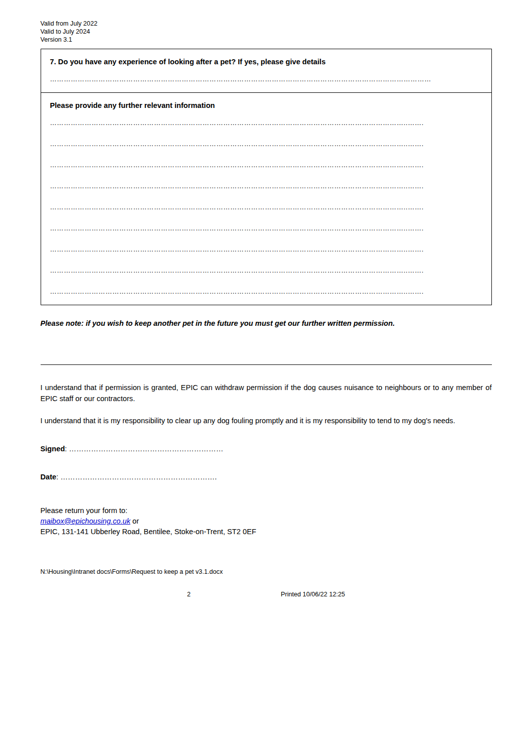Valid from July 2022
Valid to July 2024
Version 3.1
7. Do you have any experience of looking after a pet? If yes, please give details
…………………………………………………………………………………………………………………………………………………
Please provide any further relevant information
………………………………………………………………………………………………………………………………………..…….
………………………………………………………………………………………………………………………………………..…….
………………………………………………………………………………………………………………………………………..…….
………………………………………………………………………………………………………………………………………..…….
………………………………………………………………………………………………………………………………………..…….
………………………………………………………………………………………………………………………………………..…….
………………………………………………………………………………………………………………………………………..…….
………………………………………………………………………………………………………………………………………..…….
………………………………………………………………………………………………………………………………………..…….
Please note: if you wish to keep another pet in the future you must get our further written permission.
I understand that if permission is granted, EPIC can withdraw permission if the dog causes nuisance to neighbours or to any member of EPIC staff or our contractors.
I understand that it is my responsibility to clear up any dog fouling promptly and it is my responsibility to tend to my dog's needs.
Signed: ………………………………………………………
Date: ……………………………………………………….
Please return your form to:
maibox@epichousing.co.uk or
EPIC, 131-141 Ubberley Road, Bentilee, Stoke-on-Trent, ST2 0EF
N:\Housing\Intranet docs\Forms\Request to keep a pet v3.1.docx
2 Printed 10/06/22 12:25